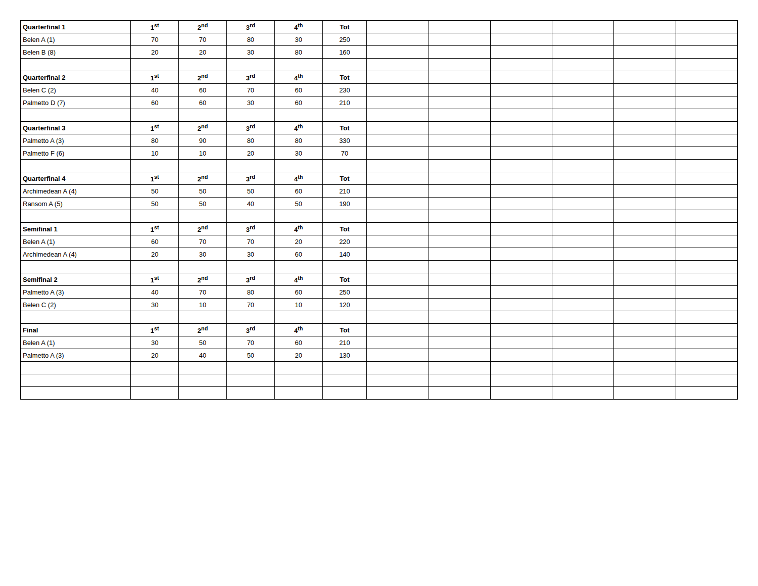| Quarterfinal 1 | 1 st | 2 nd | 3 rd | 4 th | Tot | | | | | | |
| Belen A (1) | 70 | 70 | 80 | 30 | 250 | | | | | | |
| Belen B (8) | 20 | 20 | 30 | 80 | 160 | | | | | | |
| Quarterfinal 2 | 1 st | 2 nd | 3 rd | 4 th | Tot | | | | | | |
| Belen C (2) | 40 | 60 | 70 | 60 | 230 | | | | | | |
| Palmetto D (7) | 60 | 60 | 30 | 60 | 210 | | | | | | |
| Quarterfinal 3 | 1 st | 2 nd | 3 rd | 4 th | Tot | | | | | | |
| Palmetto A (3) | 80 | 90 | 80 | 80 | 330 | | | | | | |
| Palmetto F (6) | 10 | 10 | 20 | 30 | 70 | | | | | | |
| Quarterfinal 4 | 1 st | 2 nd | 3 rd | 4 th | Tot | | | | | | |
| Archimedean A (4) | 50 | 50 | 50 | 60 | 210 | | | | | | |
| Ransom A (5) | 50 | 50 | 40 | 50 | 190 | | | | | | |
| Semifinal 1 | 1 st | 2 nd | 3 rd | 4 th | Tot | | | | | | |
| Belen A (1) | 60 | 70 | 70 | 20 | 220 | | | | | | |
| Archimedean A (4) | 20 | 30 | 30 | 60 | 140 | | | | | | |
| Semifinal 2 | 1 st | 2 nd | 3 rd | 4 th | Tot | | | | | | |
| Palmetto A (3) | 40 | 70 | 80 | 60 | 250 | | | | | | |
| Belen C (2) | 30 | 10 | 70 | 10 | 120 | | | | | | |
| Final | 1 st | 2 nd | 3 rd | 4 th | Tot | | | | | | |
| Belen A (1) | 30 | 50 | 70 | 60 | 210 | | | | | | |
| Palmetto A (3) | 20 | 40 | 50 | 20 | 130 | | | | | | |